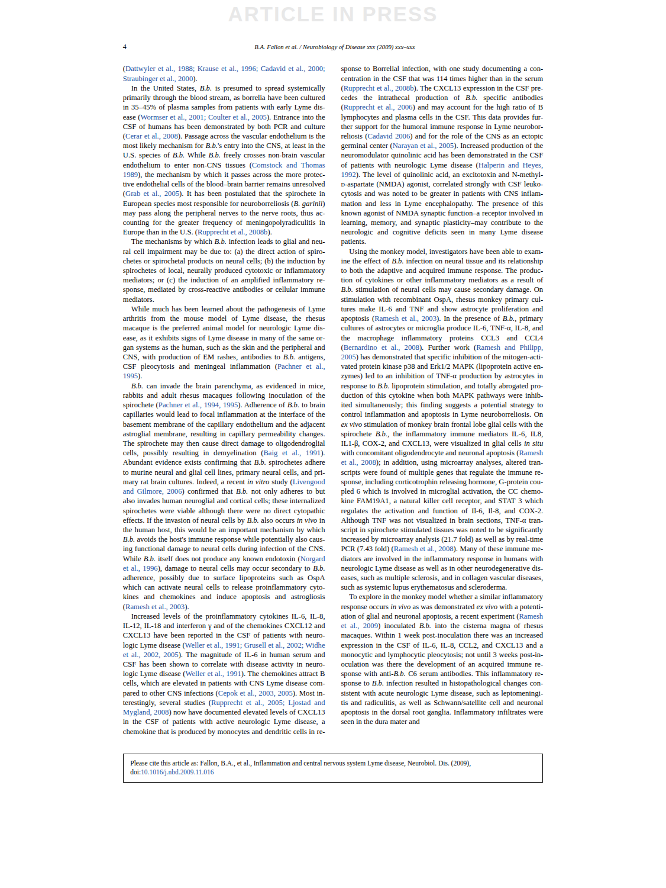ARTICLE IN PRESS
4 B.A. Fallon et al. / Neurobiology of Disease xxx (2009) xxx–xxx
(Dattwyler et al., 1988; Krause et al., 1996; Cadavid et al., 2000; Straubinger et al., 2000).
In the United States, B.b. is presumed to spread systemically primarily through the blood stream, as borrelia have been cultured in 35–45% of plasma samples from patients with early Lyme disease (Wormser et al., 2001; Coulter et al., 2005). Entrance into the CSF of humans has been demonstrated by both PCR and culture (Cerar et al., 2008). Passage across the vascular endothelium is the most likely mechanism for B.b.'s entry into the CNS, at least in the U.S. species of B.b. While B.b. freely crosses non-brain vascular endothelium to enter non-CNS tissues (Comstock and Thomas 1989), the mechanism by which it passes across the more protective endothelial cells of the blood–brain barrier remains unresolved (Grab et al., 2005). It has been postulated that the spirochete in European species most responsible for neuroborreliosis (B. garinii) may pass along the peripheral nerves to the nerve roots, thus accounting for the greater frequency of meningopolyradiculitis in Europe than in the U.S. (Rupprecht et al., 2008b).
The mechanisms by which B.b. infection leads to glial and neural cell impairment may be due to: (a) the direct action of spirochetes or spirochetal products on neural cells; (b) the induction by spirochetes of local, neurally produced cytotoxic or inflammatory mediators; or (c) the induction of an amplified inflammatory response, mediated by cross-reactive antibodies or cellular immune mediators.
While much has been learned about the pathogenesis of Lyme arthritis from the mouse model of Lyme disease, the rhesus macaque is the preferred animal model for neurologic Lyme disease, as it exhibits signs of Lyme disease in many of the same organ systems as the human, such as the skin and the peripheral and CNS, with production of EM rashes, antibodies to B.b. antigens, CSF pleocytosis and meningeal inflammation (Pachner et al., 1995).
B.b. can invade the brain parenchyma, as evidenced in mice, rabbits and adult rhesus macaques following inoculation of the spirochete (Pachner et al., 1994, 1995). Adherence of B.b. to brain capillaries would lead to focal inflammation at the interface of the basement membrane of the capillary endothelium and the adjacent astroglial membrane, resulting in capillary permeability changes. The spirochete may then cause direct damage to oligodendroglial cells, possibly resulting in demyelination (Baig et al., 1991). Abundant evidence exists confirming that B.b. spirochetes adhere to murine neural and glial cell lines, primary neural cells, and primary rat brain cultures. Indeed, a recent in vitro study (Livengood and Gilmore, 2006) confirmed that B.b. not only adheres to but also invades human neuroglial and cortical cells; these internalized spirochetes were viable although there were no direct cytopathic effects. If the invasion of neural cells by B.b. also occurs in vivo in the human host, this would be an important mechanism by which B.b. avoids the host's immune response while potentially also causing functional damage to neural cells during infection of the CNS. While B.b. itself does not produce any known endotoxin (Norgard et al., 1996), damage to neural cells may occur secondary to B.b. adherence, possibly due to surface lipoproteins such as OspA which can activate neural cells to release proinflammatory cytokines and chemokines and induce apoptosis and astrogliosis (Ramesh et al., 2003).
Increased levels of the proinflammatory cytokines IL-6, IL-8, IL-12, IL-18 and interferon γ and of the chemokines CXCL12 and CXCL13 have been reported in the CSF of patients with neurologic Lyme disease (Weller et al., 1991; Grusell et al., 2002; Widhe et al., 2002, 2005). The magnitude of IL-6 in human serum and CSF has been shown to correlate with disease activity in neurologic Lyme disease (Weller et al., 1991). The chemokines attract B cells, which are elevated in patients with CNS Lyme disease compared to other CNS infections (Cepok et al., 2003, 2005). Most interestingly, several studies (Rupprecht et al., 2005; Ljostad and Mygland, 2008) now have documented elevated levels of CXCL13 in the CSF of patients with active neurologic Lyme disease, a chemokine that is produced by monocytes and dendritic cells in response to Borrelial infection, with one study documenting a concentration in the CSF that was 114 times higher than in the serum (Rupprecht et al., 2008b). The CXCL13 expression in the CSF precedes the intrathecal production of B.b. specific antibodies (Rupprecht et al., 2006) and may account for the high ratio of B lymphocytes and plasma cells in the CSF. This data provides further support for the humoral immune response in Lyme neuroborreliosis (Cadavid 2006) and for the role of the CNS as an ectopic germinal center (Narayan et al., 2005). Increased production of the neuromodulator quinolinic acid has been demonstrated in the CSF of patients with neurologic Lyme disease (Halperin and Heyes, 1992). The level of quinolinic acid, an excitotoxin and N-methyl-d-aspartate (NMDA) agonist, correlated strongly with CSF leukocytosis and was noted to be greater in patients with CNS inflammation and less in Lyme encephalopathy. The presence of this known agonist of NMDA synaptic function–a receptor involved in learning, memory, and synaptic plasticity–may contribute to the neurologic and cognitive deficits seen in many Lyme disease patients.
Using the monkey model, investigators have been able to examine the effect of B.b. infection on neural tissue and its relationship to both the adaptive and acquired immune response. The production of cytokines or other inflammatory mediators as a result of B.b. stimulation of neural cells may cause secondary damage. On stimulation with recombinant OspA, rhesus monkey primary cultures make IL-6 and TNF and show astrocyte proliferation and apoptosis (Ramesh et al., 2003). In the presence of B.b., primary cultures of astrocytes or microglia produce IL-6, TNF-α, IL-8, and the macrophage inflammatory proteins CCL3 and CCL4 (Bernardino et al., 2008). Further work (Ramesh and Philipp, 2005) has demonstrated that specific inhibition of the mitogen-activated protein kinase p38 and Erk1/2 MAPK (lipoprotein active enzymes) led to an inhibition of TNF-α production by astrocytes in response to B.b. lipoprotein stimulation, and totally abrogated production of this cytokine when both MAPK pathways were inhibited simultaneously; this finding suggests a potential strategy to control inflammation and apoptosis in Lyme neuroborreliosis. On ex vivo stimulation of monkey brain frontal lobe glial cells with the spirochete B.b., the inflammatory immune mediators IL-6, IL8, IL1-β, COX-2, and CXCL13, were visualized in glial cells in situ with concomitant oligodendrocyte and neuronal apoptosis (Ramesh et al., 2008); in addition, using microarray analyses, altered transcripts were found of multiple genes that regulate the immune response, including corticotrophin releasing hormone, G-protein coupled 6 which is involved in microglial activation, the CC chemokine FAM19A1, a natural killer cell receptor, and STAT 3 which regulates the activation and function of Il-6, Il-8, and COX-2. Although TNF was not visualized in brain sections, TNF-α transcript in spirochete stimulated tissues was noted to be significantly increased by microarray analysis (21.7 fold) as well as by real-time PCR (7.43 fold) (Ramesh et al., 2008). Many of these immune mediators are involved in the inflammatory response in humans with neurologic Lyme disease as well as in other neurodegenerative diseases, such as multiple sclerosis, and in collagen vascular diseases, such as systemic lupus erythematosus and scleroderma.
To explore in the monkey model whether a similar inflammatory response occurs in vivo as was demonstrated ex vivo with a potentiation of glial and neuronal apoptosis, a recent experiment (Ramesh et al., 2009) inoculated B.b. into the cisterna magna of rhesus macaques. Within 1 week post-inoculation there was an increased expression in the CSF of IL-6, IL-8, CCL2, and CXCL13 and a monocytic and lymphocytic pleocytosis; not until 3 weeks post-inoculation was there the development of an acquired immune response with anti-B.b. C6 serum antibodies. This inflammatory response to B.b. infection resulted in histopathological changes consistent with acute neurologic Lyme disease, such as leptomeningitis and radiculitis, as well as Schwann/satellite cell and neuronal apoptosis in the dorsal root ganglia. Inflammatory infiltrates were seen in the dura mater and
Please cite this article as: Fallon, B.A., et al., Inflammation and central nervous system Lyme disease, Neurobiol. Dis. (2009), doi:10.1016/j.nbd.2009.11.016